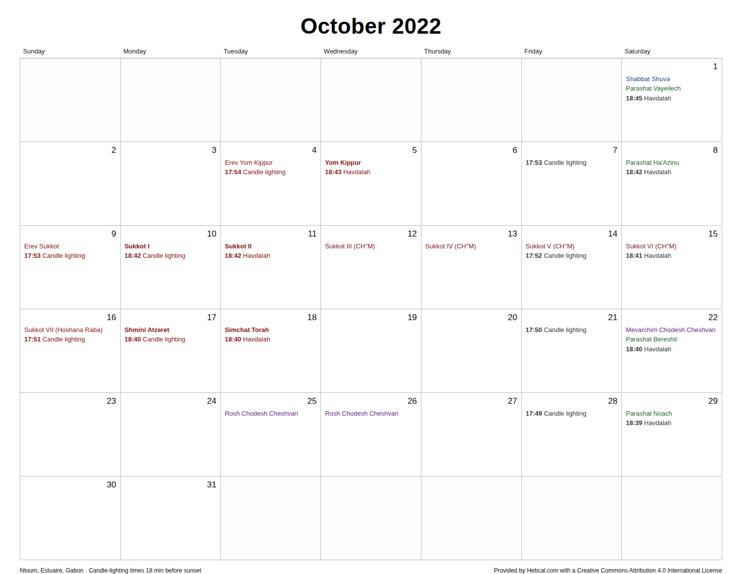October 2022
| Sunday | Monday | Tuesday | Wednesday | Thursday | Friday | Saturday |
| --- | --- | --- | --- | --- | --- | --- |
| | | | | | | 1 Shabbat Shuva Parashat Vayeilech 18:45 Havdalah |
| 2 | 3 | 4 Erev Yom Kippur 17:54 Candle lighting | 5 Yom Kippur 18:43 Havdalah | 6 | 7 17:53 Candle lighting | 8 Parashat Ha'Azinu 18:42 Havdalah |
| 9 Erev Sukkot 17:53 Candle lighting | 10 Sukkot I 18:42 Candle lighting | 11 Sukkot II 18:42 Havdalah | 12 Sukkot III (CH''M) | 13 Sukkot IV (CH''M) | 14 Sukkot V (CH''M) 17:52 Candle lighting | 15 Sukkot VI (CH''M) 18:41 Havdalah |
| 16 Sukkot VII (Hoshana Raba) 17:51 Candle lighting | 17 Shmini Atzeret 18:40 Candle lighting | 18 Simchat Torah 18:40 Havdalah | 19 | 20 | 21 17:50 Candle lighting | 22 Mevarchim Chodesh Cheshvan Parashat Bereshit 18:40 Havdalah |
| 23 | 24 | 25 Rosh Chodesh Cheshvan | 26 Rosh Chodesh Cheshvan | 27 | 28 17:49 Candle lighting | 29 Parashat Noach 18:39 Havdalah |
| 30 | 31 | | | | | |
Ntoum, Estuaire, Gabon · Candle-lighting times 18 min before sunset
Provided by Hebcal.com with a Creative Commons Attribution 4.0 International License